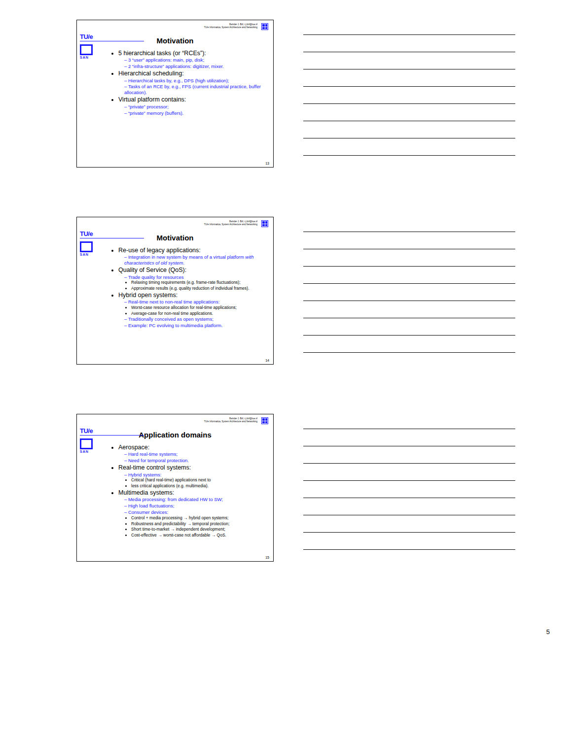Reinder J. Bril, r.j.bril@tue.nl
TU/e Informatica, System Architecture and Networking
TU/e
SAN
Motivation
5 hierarchical tasks (or “RCEs”):
3 “user” applications: main, pip, disk;
2 “infra-structure” applications: digitizer, mixer.
Hierarchical scheduling:
Hierarchical tasks by, e.g., DPS (high utilization);
Tasks of an RCE by, e.g., FPS (current industrial practice, buffer allocation).
Virtual platform contains:
“private” processor;
“private” memory (buffers).
13
Reinder J. Bril, r.j.bril@tue.nl
TU/e Informatica, System Architecture and Networking
TU/e
SAN
Motivation
Re-use of legacy applications:
Integration in new system by means of a virtual platform with characteristics of old system.
Quality of Service (QoS):
Trade quality for resources
Relaxing timing requirements (e.g. frame-rate fluctuations);
Approximate results (e.g. quality reduction of individual frames).
Hybrid open systems:
Real-time next to non-real time applications:
Worst-case resource allocation for real-time applications;
Average-case for non-real time applications.
Traditionally conceived as open systems;
Example: PC evolving to multimedia platform.
14
Reinder J. Bril, r.j.bril@tue.nl
TU/e Informatica, System Architecture and Networking
TU/e
SAN
Application domains
Aerospace:
Hard real-time systems;
Need for temporal protection.
Real-time control systems:
Hybrid systems:
Critical (hard real-time) applications next to
less critical applications (e.g. multimedia).
Multimedia systems:
Media processing: from dedicated HW to SW;
High load fluctuations;
Consumer devices:
Control + media processing hybrid open systems;
Robustness and predictability temporal protection;
Short time-to-market independent development;
Cost-effective worst-case not affordable QoS.
15
5